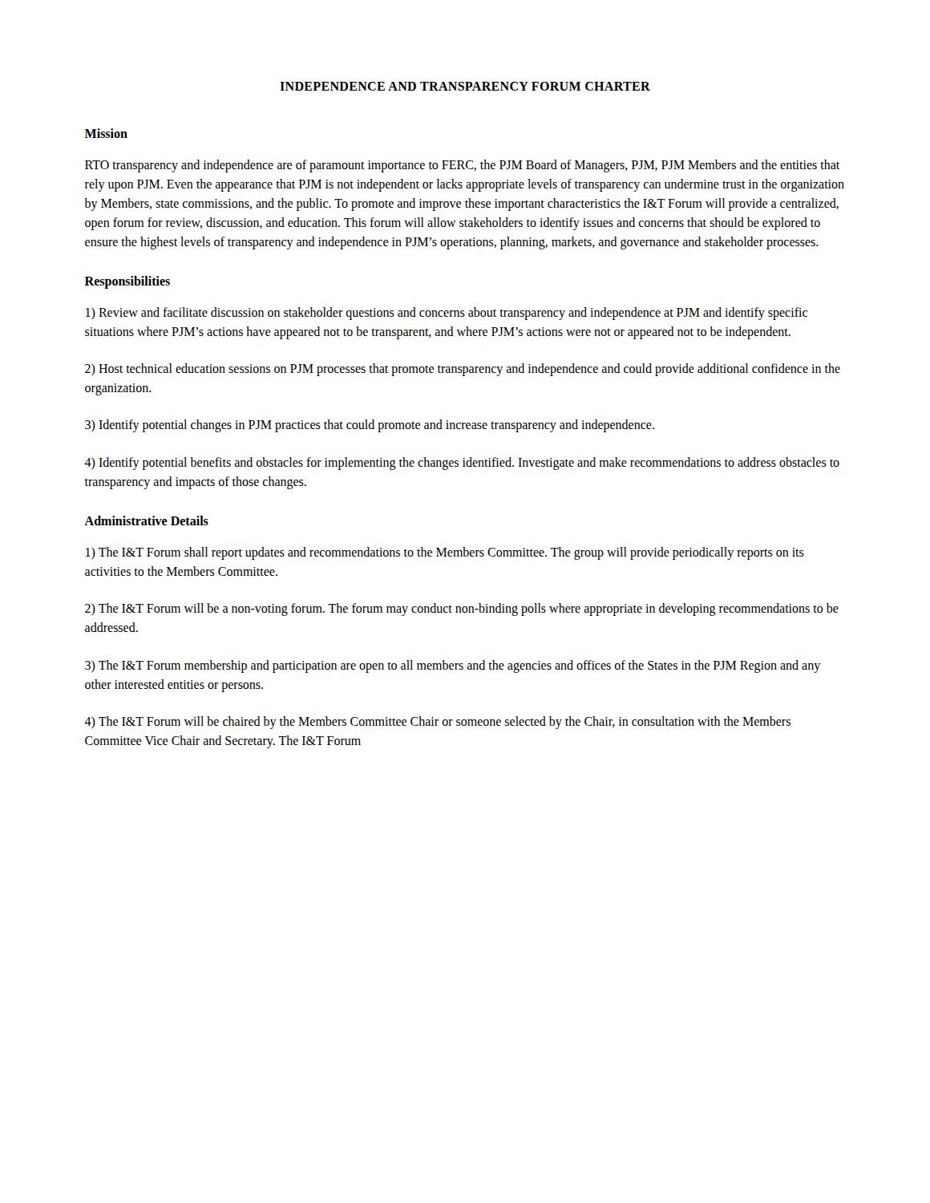INDEPENDENCE AND TRANSPARENCY FORUM CHARTER
Mission
RTO transparency and independence are of paramount importance to FERC, the PJM Board of Managers, PJM, PJM Members and the entities that rely upon PJM. Even the appearance that PJM is not independent or lacks appropriate levels of transparency can undermine trust in the organization by Members, state commissions, and the public. To promote and improve these important characteristics the I&T Forum will provide a centralized, open forum for review, discussion, and education. This forum will allow stakeholders to identify issues and concerns that should be explored to ensure the highest levels of transparency and independence in PJM’s operations, planning, markets, and governance and stakeholder processes.
Responsibilities
1) Review and facilitate discussion on stakeholder questions and concerns about transparency and independence at PJM and identify specific situations where PJM’s actions have appeared not to be transparent, and where PJM’s actions were not or appeared not to be independent.
2) Host technical education sessions on PJM processes that promote transparency and independence and could provide additional confidence in the organization.
3) Identify potential changes in PJM practices that could promote and increase transparency and independence.
4) Identify potential benefits and obstacles for implementing the changes identified. Investigate and make recommendations to address obstacles to transparency and impacts of those changes.
Administrative Details
1) The I&T Forum shall report updates and recommendations to the Members Committee. The group will provide periodically reports on its activities to the Members Committee.
2) The I&T Forum will be a non-voting forum. The forum may conduct non-binding polls where appropriate in developing recommendations to be addressed.
3) The I&T Forum membership and participation are open to all members and the agencies and offices of the States in the PJM Region and any other interested entities or persons.
4) The I&T Forum will be chaired by the Members Committee Chair or someone selected by the Chair, in consultation with the Members Committee Vice Chair and Secretary. The I&T Forum